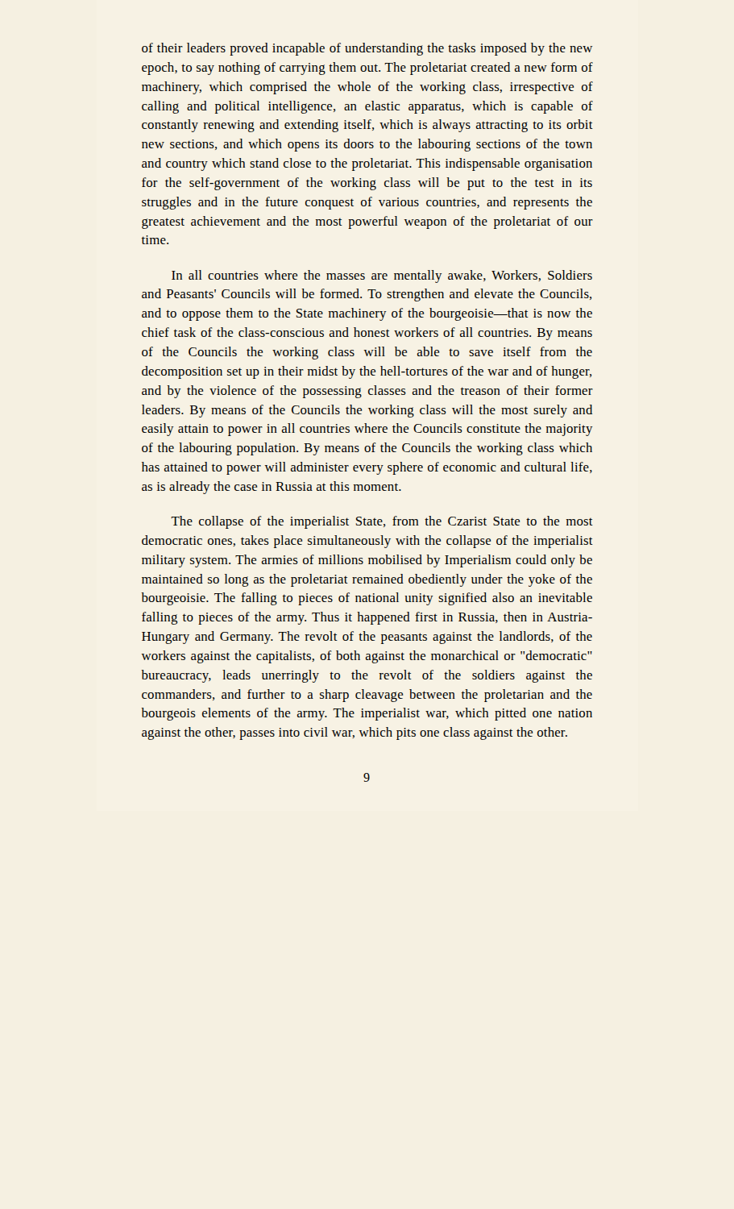of their leaders proved incapable of understanding the tasks imposed by the new epoch, to say nothing of carrying them out. The proletariat created a new form of machinery, which comprised the whole of the working class, irrespective of calling and political intelligence, an elastic apparatus, which is capable of constantly renewing and extending itself, which is always attracting to its orbit new sections, and which opens its doors to the labouring sections of the town and country which stand close to the proletariat. This indispensable organisation for the self-government of the working class will be put to the test in its struggles and in the future conquest of various countries, and represents the greatest achievement and the most powerful weapon of the proletariat of our time.
In all countries where the masses are mentally awake, Workers, Soldiers and Peasants' Councils will be formed. To strengthen and elevate the Councils, and to oppose them to the State machinery of the bourgeoisie—that is now the chief task of the class-conscious and honest workers of all countries. By means of the Councils the working class will be able to save itself from the decomposition set up in their midst by the hell-tortures of the war and of hunger, and by the violence of the possessing classes and the treason of their former leaders. By means of the Councils the working class will the most surely and easily attain to power in all countries where the Councils constitute the majority of the labouring population. By means of the Councils the working class which has attained to power will administer every sphere of economic and cultural life, as is already the case in Russia at this moment.
The collapse of the imperialist State, from the Czarist State to the most democratic ones, takes place simultaneously with the collapse of the imperialist military system. The armies of millions mobilised by Imperialism could only be maintained so long as the proletariat remained obediently under the yoke of the bourgeoisie. The falling to pieces of national unity signified also an inevitable falling to pieces of the army. Thus it happened first in Russia, then in Austria-Hungary and Germany. The revolt of the peasants against the landlords, of the workers against the capitalists, of both against the monarchical or "democratic" bureaucracy, leads unerringly to the revolt of the soldiers against the commanders, and further to a sharp cleavage between the proletarian and the bourgeois elements of the army. The imperialist war, which pitted one nation against the other, passes into civil war, which pits one class against the other.
9